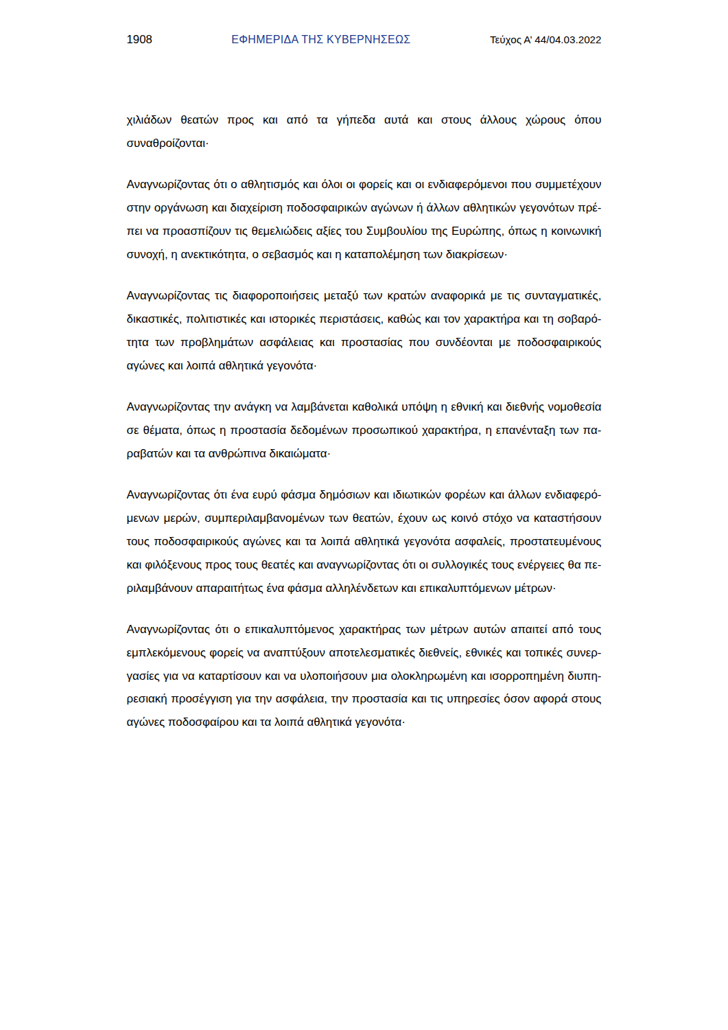1908
ΕΦΗΜΕΡΙΔΑ ΤΗΣ ΚΥΒΕΡΝΗΣΕΩΣ
Τεύχος Α’ 44/04.03.2022
χιλιάδων θεατών προς και από τα γήπεδα αυτά και στους άλλους χώρους όπου συναθροίζονται·
Αναγνωρίζοντας ότι ο αθλητισμός και όλοι οι φορείς και οι ενδιαφερόμενοι που συμμετέχουν στην οργάνωση και διαχείριση ποδοσφαιρικών αγώνων ή άλλων αθλητικών γεγονότων πρέπει να προασπίζουν τις θεμελιώδεις αξίες του Συμβουλίου της Ευρώπης, όπως η κοινωνική συνοχή, η ανεκτικότητα, ο σεβασμός και η καταπολέμηση των διακρίσεων·
Αναγνωρίζοντας τις διαφοροποιήσεις μεταξύ των κρατών αναφορικά με τις συνταγματικές, δικαστικές, πολιτιστικές και ιστορικές περιστάσεις, καθώς και τον χαρακτήρα και τη σοβαρότητα των προβλημάτων ασφάλειας και προστασίας που συνδέονται με ποδοσφαιρικούς αγώνες και λοιπά αθλητικά γεγονότα·
Αναγνωρίζοντας την ανάγκη να λαμβάνεται καθολικά υπόψη η εθνική και διεθνής νομοθεσία σε θέματα, όπως η προστασία δεδομένων προσωπικού χαρακτήρα, η επανένταξη των παραβατών και τα ανθρώπινα δικαιώματα·
Αναγνωρίζοντας ότι ένα ευρύ φάσμα δημόσιων και ιδιωτικών φορέων και άλλων ενδιαφερόμενων μερών, συμπεριλαμβανομένων των θεατών, έχουν ως κοινό στόχο να καταστήσουν τους ποδοσφαιρικούς αγώνες και τα λοιπά αθλητικά γεγονότα ασφαλείς, προστατευμένους και φιλόξενους προς τους θεατές και αναγνωρίζοντας ότι οι συλλογικές τους ενέργειες θα περιλαμβάνουν απαραιτήτως ένα φάσμα αλληλένδετων και επικαλυπτόμενων μέτρων·
Αναγνωρίζοντας ότι ο επικαλυπτόμενος χαρακτήρας των μέτρων αυτών απαιτεί από τους εμπλεκόμενους φορείς να αναπτύξουν αποτελεσματικές διεθνείς, εθνικές και τοπικές συνεργασίες για να καταρτίσουν και να υλοποιήσουν μια ολοκληρωμένη και ισορροπημένη διυπηρεσιακή προσέγγιση για την ασφάλεια, την προστασία και τις υπηρεσίες όσον αφορά στους αγώνες ποδοσφαίρου και τα λοιπά αθλητικά γεγονότα·